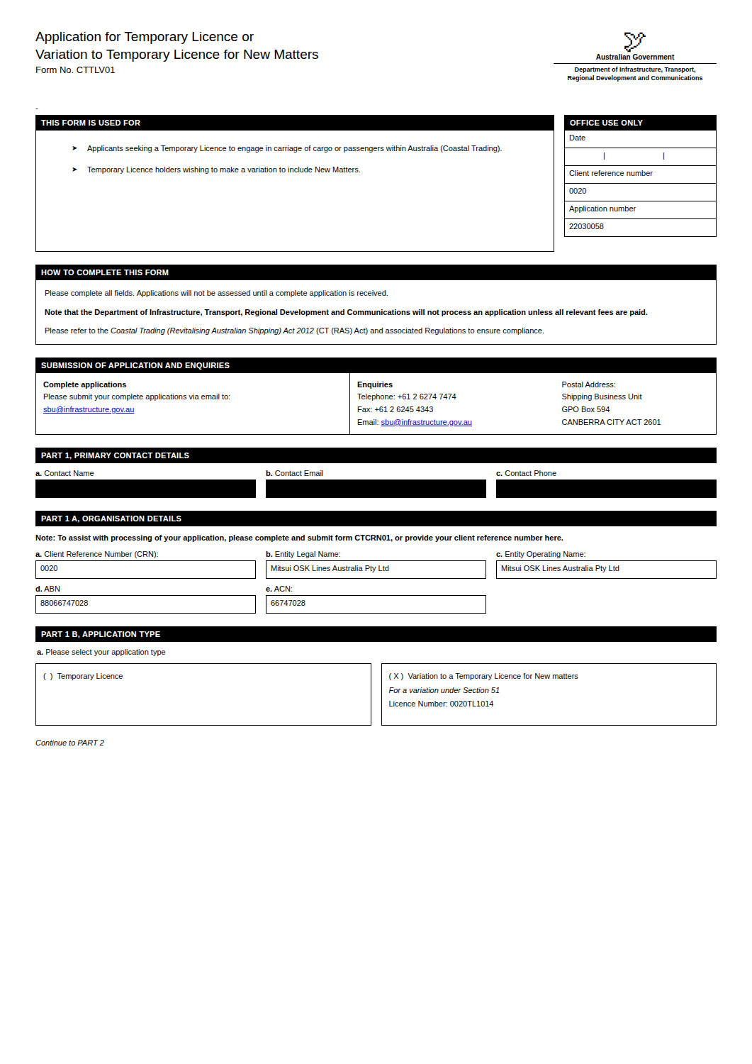Application for Temporary Licence or
Variation to Temporary Licence for New Matters
Form No. CTTLV01
🕊
Australian Government
Department of Infrastructure, Transport,
Regional Development and Communications
-
THIS FORM IS USED FOR
Applicants seeking a Temporary Licence to engage in carriage of cargo or passengers within Australia (Coastal Trading).
Temporary Licence holders wishing to make a variation to include New Matters.
OFFICE USE ONLY
Date
| |
Client reference number
0020
Application number
22030058
HOW TO COMPLETE THIS FORM
Please complete all fields. Applications will not be assessed until a complete application is received.
Note that the Department of Infrastructure, Transport, Regional Development and Communications will not process an application unless all relevant fees are paid.
Please refer to the Coastal Trading (Revitalising Australian Shipping) Act 2012 (CT (RAS) Act) and associated Regulations to ensure compliance.
SUBMISSION OF APPLICATION AND ENQUIRIES
Complete applications
Please submit your complete applications via email to:
sbu@infrastructure.gov.au
Enquiries
Telephone: +61 2 6274 7474
Fax: +61 2 6245 4343
Email: sbu@infrastructure.gov.au
Postal Address:
Shipping Business Unit
GPO Box 594
CANBERRA CITY ACT 2601
PART 1, PRIMARY CONTACT DETAILS
a. Contact Name
b. Contact Email
c. Contact Phone
PART 1 A, ORGANISATION DETAILS
Note: To assist with processing of your application, please complete and submit form CTCRN01, or provide your client reference number here.
a. Client Reference Number (CRN):
0020
b. Entity Legal Name:
Mitsui OSK Lines Australia Pty Ltd
c. Entity Operating Name:
Mitsui OSK Lines Australia Pty Ltd
d. ABN
88066747028
e. ACN:
66747028
PART 1 B, APPLICATION TYPE
a. Please select your application type
( ) Temporary Licence
( X ) Variation to a Temporary Licence for New matters
For a variation under Section 51
Licence Number: 0020TL1014
Continue to PART 2